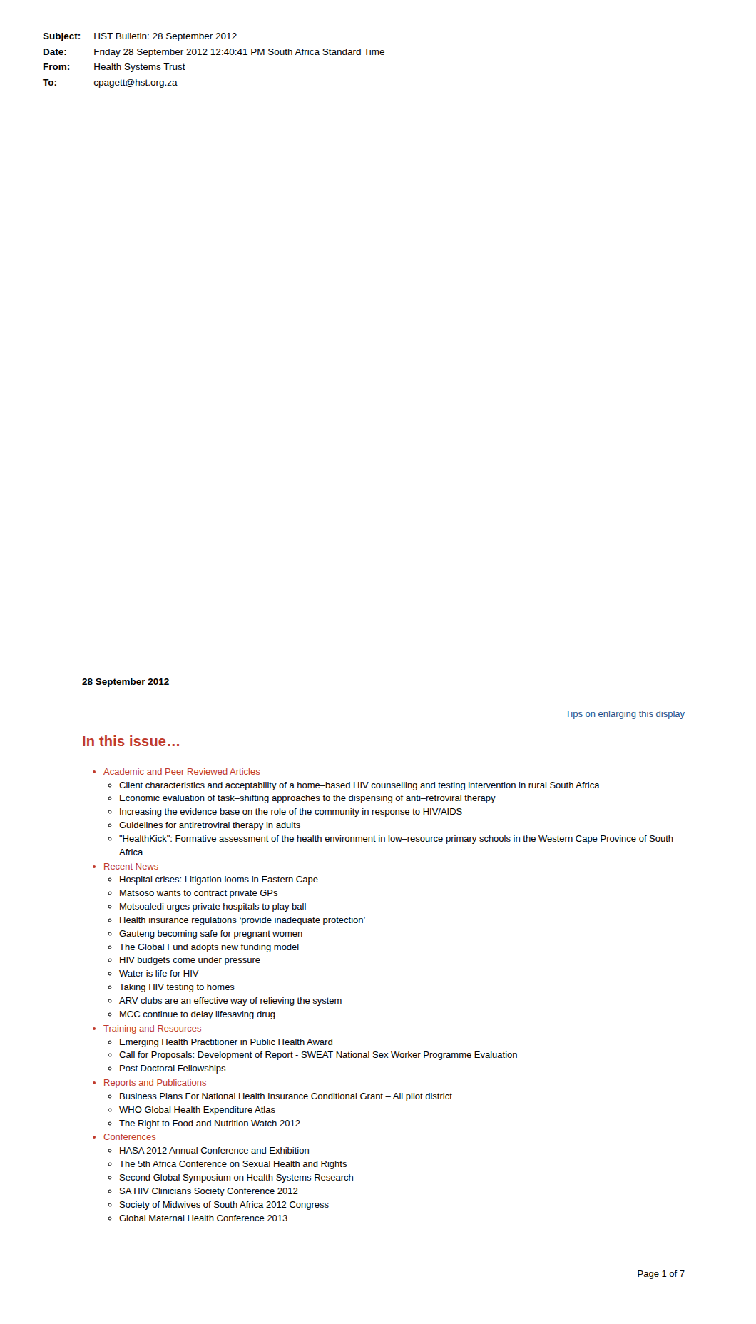| Subject: | HST Bulletin: 28 September 2012 |
| Date: | Friday 28 September 2012 12:40:41 PM South Africa Standard Time |
| From: | Health Systems Trust |
| To: | cpagett@hst.org.za |
28 September 2012
Tips on enlarging this display
In this issue…
Academic and Peer Reviewed Articles
Client characteristics and acceptability of a home–based HIV counselling and testing intervention in rural South Africa
Economic evaluation of task–shifting approaches to the dispensing of anti–retroviral therapy
Increasing the evidence base on the role of the community in response to HIV/AIDS
Guidelines for antiretroviral therapy in adults
"HealthKick": Formative assessment of the health environment in low–resource primary schools in the Western Cape Province of South Africa
Recent News
Hospital crises: Litigation looms in Eastern Cape
Matsoso wants to contract private GPs
Motsoaledi urges private hospitals to play ball
Health insurance regulations ‘provide inadequate protection’
Gauteng becoming safe for pregnant women
The Global Fund adopts new funding model
HIV budgets come under pressure
Water is life for HIV
Taking HIV testing to homes
ARV clubs are an effective way of relieving the system
MCC continue to delay lifesaving drug
Training and Resources
Emerging Health Practitioner in Public Health Award
Call for Proposals: Development of Report - SWEAT National Sex Worker Programme Evaluation
Post Doctoral Fellowships
Reports and Publications
Business Plans For National Health Insurance Conditional Grant – All pilot district
WHO Global Health Expenditure Atlas
The Right to Food and Nutrition Watch 2012
Conferences
HASA 2012 Annual Conference and Exhibition
The 5th Africa Conference on Sexual Health and Rights
Second Global Symposium on Health Systems Research
SA HIV Clinicians Society Conference 2012
Society of Midwives of South Africa 2012 Congress
Global Maternal Health Conference 2013
Page 1 of 7